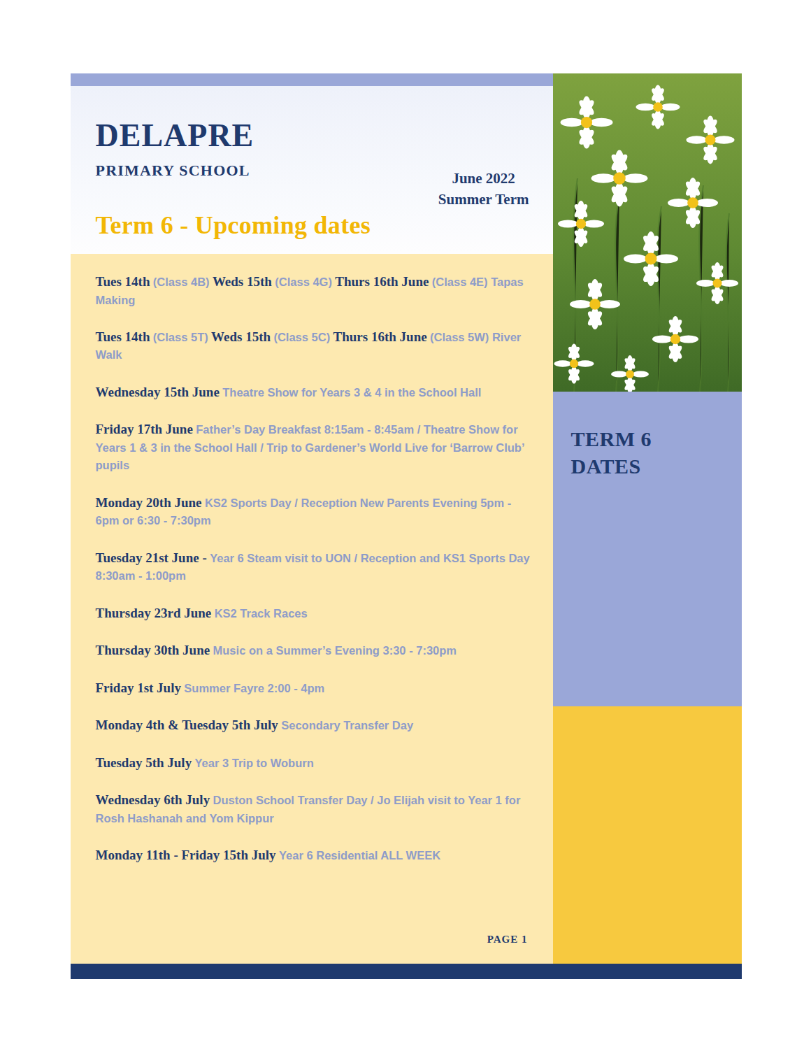TERM 6
DATES
DELAPRE
PRIMARY SCHOOL
June 2022
Summer Term
Term 6 - Upcoming dates
Tues 14th (Class 4B) Weds 15th (Class 4G) Thurs 16th June (Class 4E) Tapas Making
Tues 14th (Class 5T) Weds 15th (Class 5C) Thurs 16th June (Class 5W) River Walk
Wednesday 15th June Theatre Show for Years 3 & 4 in the School Hall
Friday 17th June Father’s Day Breakfast 8:15am - 8:45am / Theatre Show for Years 1 & 3 in the School Hall / Trip to Gardener’s World Live for ‘Barrow Club’ pupils
Monday 20th June KS2 Sports Day / Reception New Parents Evening 5pm - 6pm or 6:30 - 7:30pm
Tuesday 21st June - Year 6 Steam visit to UON / Reception and KS1 Sports Day 8:30am - 1:00pm
Thursday 23rd June KS2 Track Races
Thursday 30th June Music on a Summer’s Evening 3:30 - 7:30pm
Friday 1st July Summer Fayre 2:00 - 4pm
Monday 4th & Tuesday 5th July Secondary Transfer Day
Tuesday 5th July Year 3 Trip to Woburn
Wednesday 6th July Duston School Transfer Day / Jo Elijah visit to Year 1 for Rosh Hashanah and Yom Kippur
Monday 11th - Friday 15th July Year 6 Residential ALL WEEK
PAGE 1